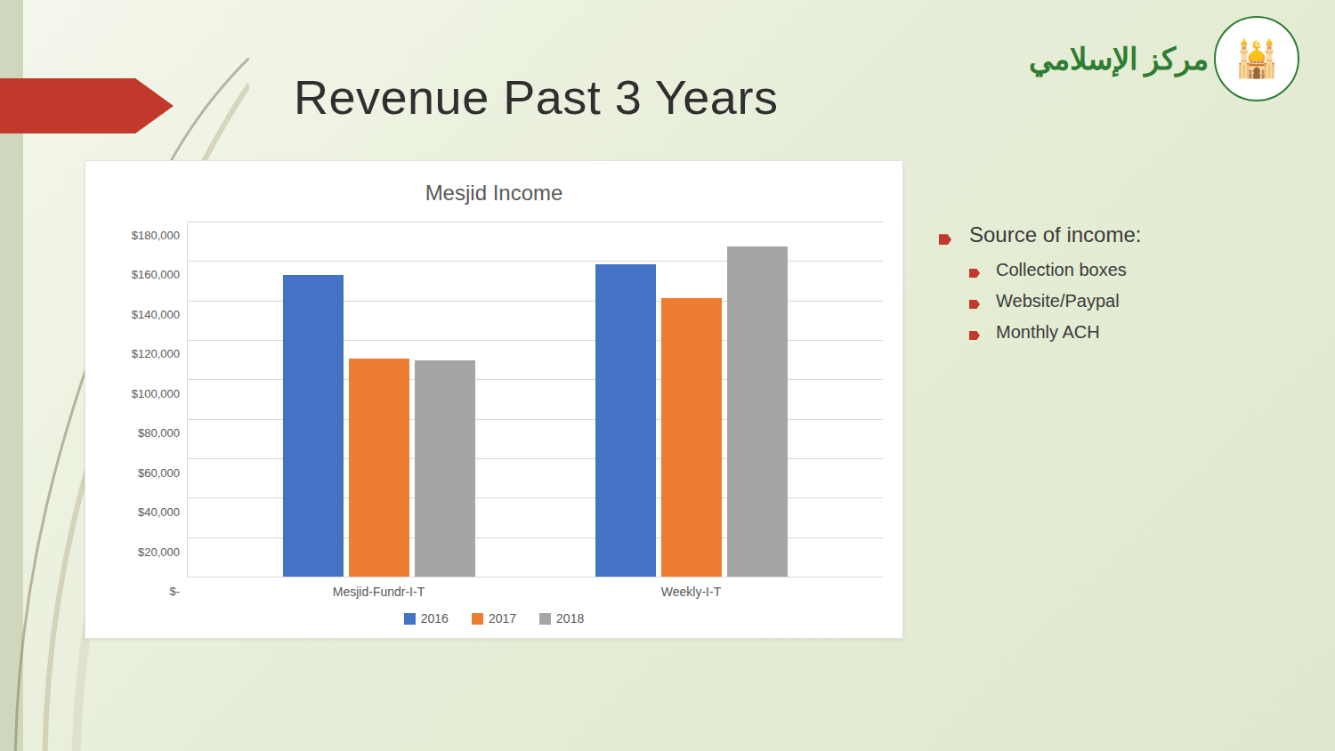مركز الإسلامي
🕌
Revenue Past 3 Years
Mesjid Income
$180,000
$160,000
$140,000
$120,000
$100,000
$80,000
$60,000
$40,000
$20,000
$-
Mesjid-Fundr-I-T Weekly-I-T
2016
2017
2018
Source of income:
Collection boxes
Website/Paypal
Monthly ACH